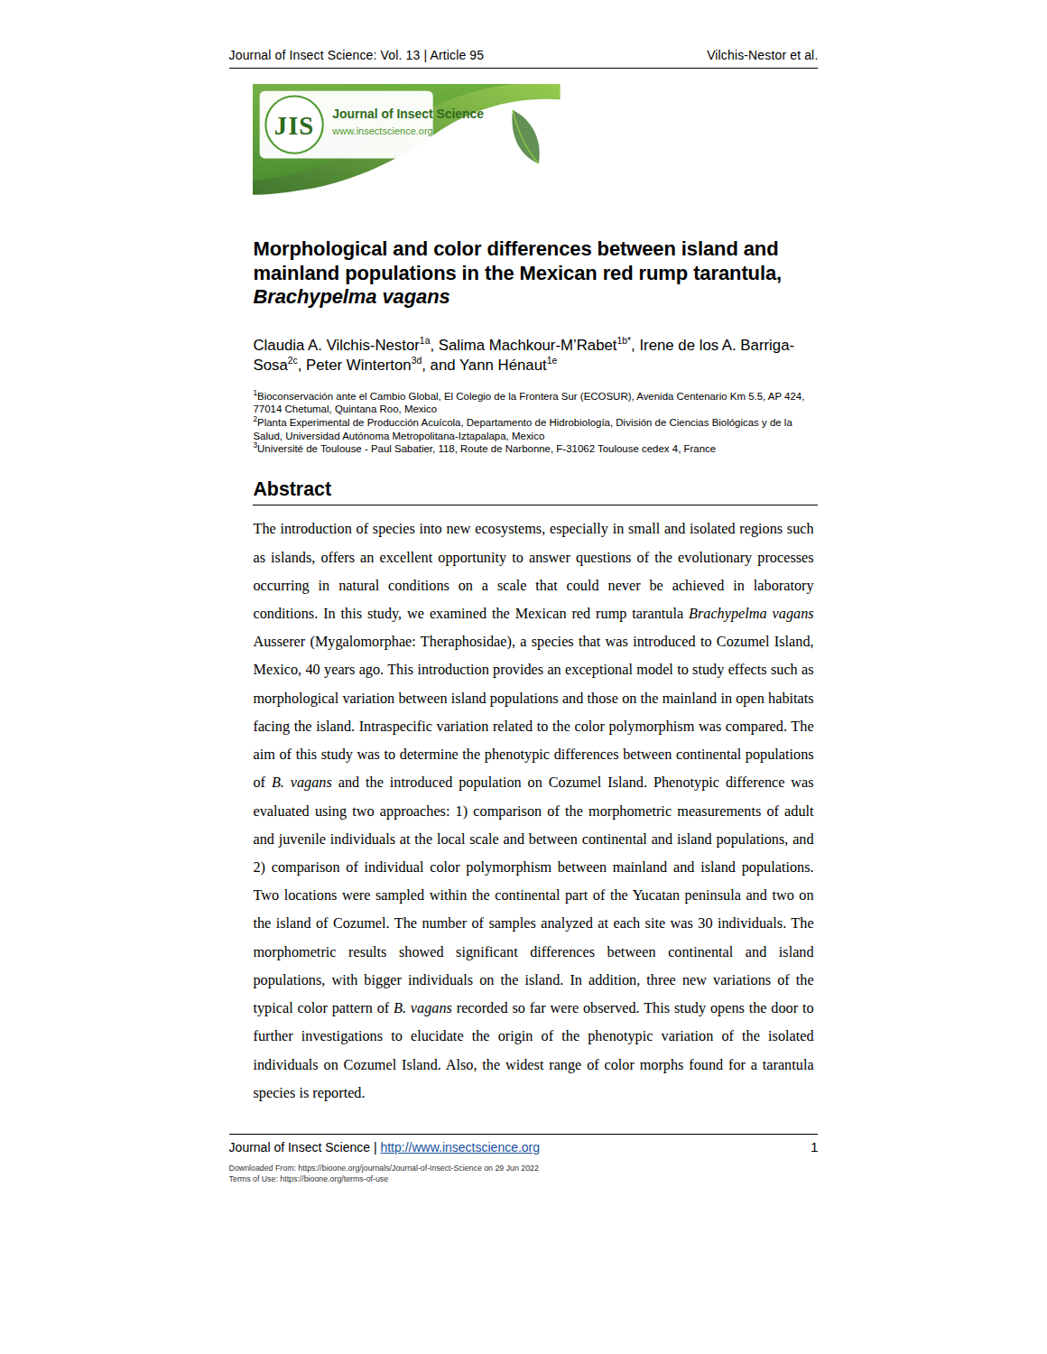Journal of Insect Science: Vol. 13 | Article 95 Vilchis-Nestor et al.
JIS Journal of Insect Science www.insectscience.org
Morphological and color differences between island and mainland populations in the Mexican red rump tarantula, Brachypelma vagans
Claudia A. Vilchis-Nestor1a, Salima Machkour-M’Rabet1b*, Irene de los A. Barriga-Sosa2c, Peter Winterton3d, and Yann Hénaut1e
1Bioconservación ante el Cambio Global, El Colegio de la Frontera Sur (ECOSUR), Avenida Centenario Km 5.5, AP 424, 77014 Chetumal, Quintana Roo, Mexico
2Planta Experimental de Producción Acuícola, Departamento de Hidrobiología, División de Ciencias Biológicas y de la Salud, Universidad Autónoma Metropolitana-Iztapalapa, Mexico
3Université de Toulouse - Paul Sabatier, 118, Route de Narbonne, F-31062 Toulouse cedex 4, France
Abstract
The introduction of species into new ecosystems, especially in small and isolated regions such as islands, offers an excellent opportunity to answer questions of the evolutionary processes occurring in natural conditions on a scale that could never be achieved in laboratory conditions. In this study, we examined the Mexican red rump tarantula Brachypelma vagans Ausserer (Mygalomorphae: Theraphosidae), a species that was introduced to Cozumel Island, Mexico, 40 years ago. This introduction provides an exceptional model to study effects such as morphological variation between island populations and those on the mainland in open habitats facing the island. Intraspecific variation related to the color polymorphism was compared. The aim of this study was to determine the phenotypic differences between continental populations of B. vagans and the introduced population on Cozumel Island. Phenotypic difference was evaluated using two approaches: 1) comparison of the morphometric measurements of adult and juvenile individuals at the local scale and between continental and island populations, and 2) comparison of individual color polymorphism between mainland and island populations. Two locations were sampled within the continental part of the Yucatan peninsula and two on the island of Cozumel. The number of samples analyzed at each site was 30 individuals. The morphometric results showed significant differences between continental and island populations, with bigger individuals on the island. In addition, three new variations of the typical color pattern of B. vagans recorded so far were observed. This study opens the door to further investigations to elucidate the origin of the phenotypic variation of the isolated individuals on Cozumel Island. Also, the widest range of color morphs found for a tarantula species is reported.
Journal of Insect Science | http://www.insectscience.org 1
Downloaded From: https://bioone.org/journals/Journal-of-Insect-Science on 29 Jun 2022
Terms of Use: https://bioone.org/terms-of-use